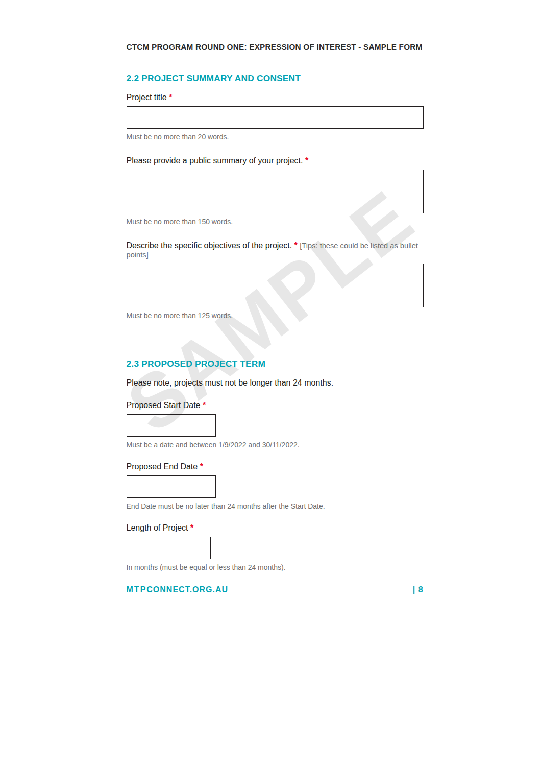SAMPLE
CTCM PROGRAM ROUND ONE: EXPRESSION OF INTEREST - SAMPLE FORM
2.2 PROJECT SUMMARY AND CONSENT
Project title *
Must be no more than 20 words.
Please provide a public summary of your project. *
Must be no more than 150 words.
Describe the specific objectives of the project. * [Tips: these could be listed as bullet points]
Must be no more than 125 words.
2.3 PROPOSED PROJECT TERM
Please note, projects must not be longer than 24 months.
Proposed Start Date *
Must be a date and between 1/9/2022 and 30/11/2022.
Proposed End Date *
End Date must be no later than 24 months after the Start Date.
Length of Project *
In months (must be equal or less than 24 months).
MTPCONNECT.ORG.AU
| 8